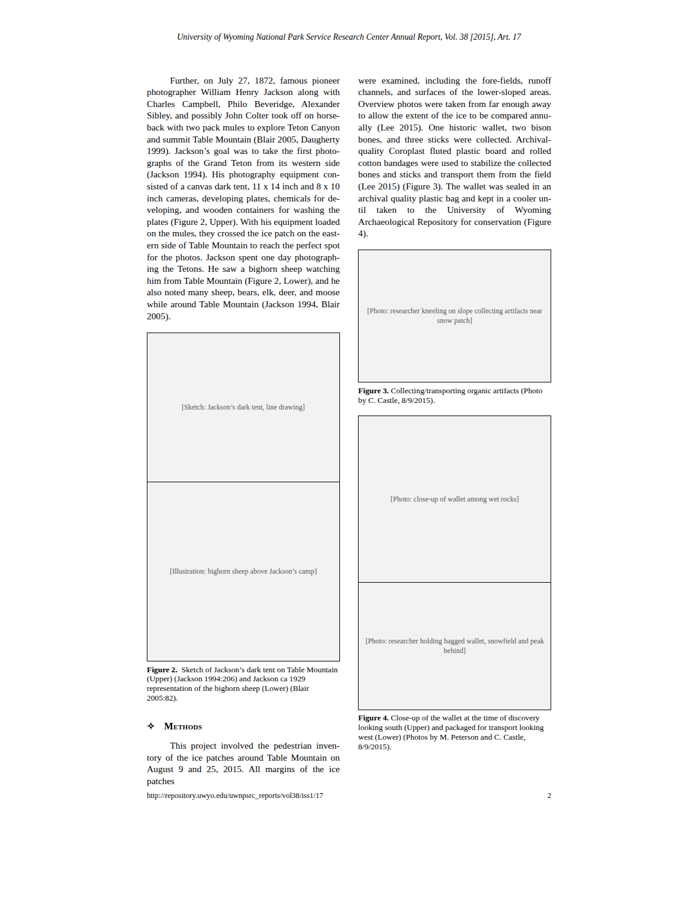University of Wyoming National Park Service Research Center Annual Report, Vol. 38 [2015], Art. 17
Further, on July 27, 1872, famous pioneer photographer William Henry Jackson along with Charles Campbell, Philo Beveridge, Alexander Sibley, and possibly John Colter took off on horseback with two pack mules to explore Teton Canyon and summit Table Mountain (Blair 2005, Daugherty 1999). Jackson’s goal was to take the first photographs of the Grand Teton from its western side (Jackson 1994). His photography equipment consisted of a canvas dark tent, 11 x 14 inch and 8 x 10 inch cameras, developing plates, chemicals for developing, and wooden containers for washing the plates (Figure 2, Upper). With his equipment loaded on the mules, they crossed the ice patch on the eastern side of Table Mountain to reach the perfect spot for the photos. Jackson spent one day photographing the Tetons. He saw a bighorn sheep watching him from Table Mountain (Figure 2, Lower), and he also noted many sheep, bears, elk, deer, and moose while around Table Mountain (Jackson 1994, Blair 2005).
[Sketch: Jackson’s dark tent, line drawing]
[Illustration: bighorn sheep above Jackson’s camp]
Figure 2. Sketch of Jackson’s dark tent on Table Mountain (Upper) (Jackson 1994:206) and Jackson ca 1929 representation of the bighorn sheep (Lower) (Blair 2005:82).
✧Methods
This project involved the pedestrian inventory of the ice patches around Table Mountain on August 9 and 25, 2015. All margins of the ice patches
were examined, including the fore-fields, runoff channels, and surfaces of the lower-sloped areas. Overview photos were taken from far enough away to allow the extent of the ice to be compared annually (Lee 2015). One historic wallet, two bison bones, and three sticks were collected. Archival-quality Coroplast fluted plastic board and rolled cotton bandages were used to stabilize the collected bones and sticks and transport them from the field (Lee 2015) (Figure 3). The wallet was sealed in an archival quality plastic bag and kept in a cooler until taken to the University of Wyoming Archaeological Repository for conservation (Figure 4).
[Photo: researcher kneeling on slope collecting artifacts near snow patch]
Figure 3. Collecting/transporting organic artifacts (Photo by C. Castle, 8/9/2015).
[Photo: close-up of wallet among wet rocks]
[Photo: researcher holding bagged wallet, snowfield and peak behind]
Figure 4. Close-up of the wallet at the time of discovery looking south (Upper) and packaged for transport looking west (Lower) (Photos by M. Peterson and C. Castle, 8/9/2015).
http://repository.uwyo.edu/uwnpsrc_reports/vol38/iss1/17 2